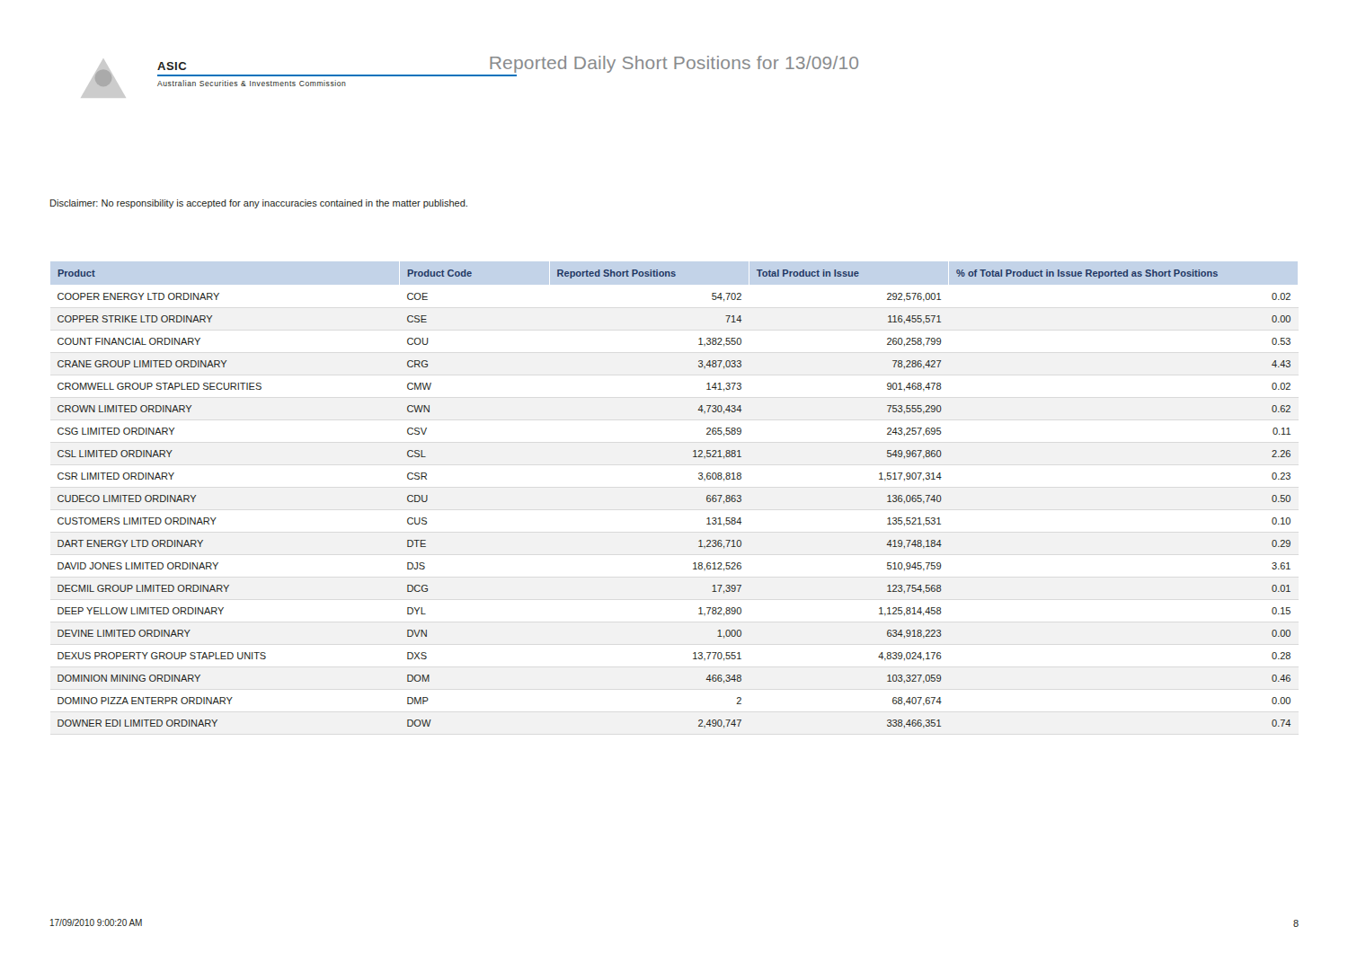ASIC
Australian Securities & Investments Commission
Reported Daily Short Positions for 13/09/10
Disclaimer: No responsibility is accepted for any inaccuracies contained in the matter published.
| Product | Product Code | Reported Short Positions | Total Product in Issue | % of Total Product in Issue Reported as Short Positions |
| --- | --- | --- | --- | --- |
| COOPER ENERGY LTD ORDINARY | COE | 54,702 | 292,576,001 | 0.02 |
| COPPER STRIKE LTD ORDINARY | CSE | 714 | 116,455,571 | 0.00 |
| COUNT FINANCIAL ORDINARY | COU | 1,382,550 | 260,258,799 | 0.53 |
| CRANE GROUP LIMITED ORDINARY | CRG | 3,487,033 | 78,286,427 | 4.43 |
| CROMWELL GROUP STAPLED SECURITIES | CMW | 141,373 | 901,468,478 | 0.02 |
| CROWN LIMITED ORDINARY | CWN | 4,730,434 | 753,555,290 | 0.62 |
| CSG LIMITED ORDINARY | CSV | 265,589 | 243,257,695 | 0.11 |
| CSL LIMITED ORDINARY | CSL | 12,521,881 | 549,967,860 | 2.26 |
| CSR LIMITED ORDINARY | CSR | 3,608,818 | 1,517,907,314 | 0.23 |
| CUDECO LIMITED ORDINARY | CDU | 667,863 | 136,065,740 | 0.50 |
| CUSTOMERS LIMITED ORDINARY | CUS | 131,584 | 135,521,531 | 0.10 |
| DART ENERGY LTD ORDINARY | DTE | 1,236,710 | 419,748,184 | 0.29 |
| DAVID JONES LIMITED ORDINARY | DJS | 18,612,526 | 510,945,759 | 3.61 |
| DECMIL GROUP LIMITED ORDINARY | DCG | 17,397 | 123,754,568 | 0.01 |
| DEEP YELLOW LIMITED ORDINARY | DYL | 1,782,890 | 1,125,814,458 | 0.15 |
| DEVINE LIMITED ORDINARY | DVN | 1,000 | 634,918,223 | 0.00 |
| DEXUS PROPERTY GROUP STAPLED UNITS | DXS | 13,770,551 | 4,839,024,176 | 0.28 |
| DOMINION MINING ORDINARY | DOM | 466,348 | 103,327,059 | 0.46 |
| DOMINO PIZZA ENTERPR ORDINARY | DMP | 2 | 68,407,674 | 0.00 |
| DOWNER EDI LIMITED ORDINARY | DOW | 2,490,747 | 338,466,351 | 0.74 |
17/09/2010 9:00:20 AM 8